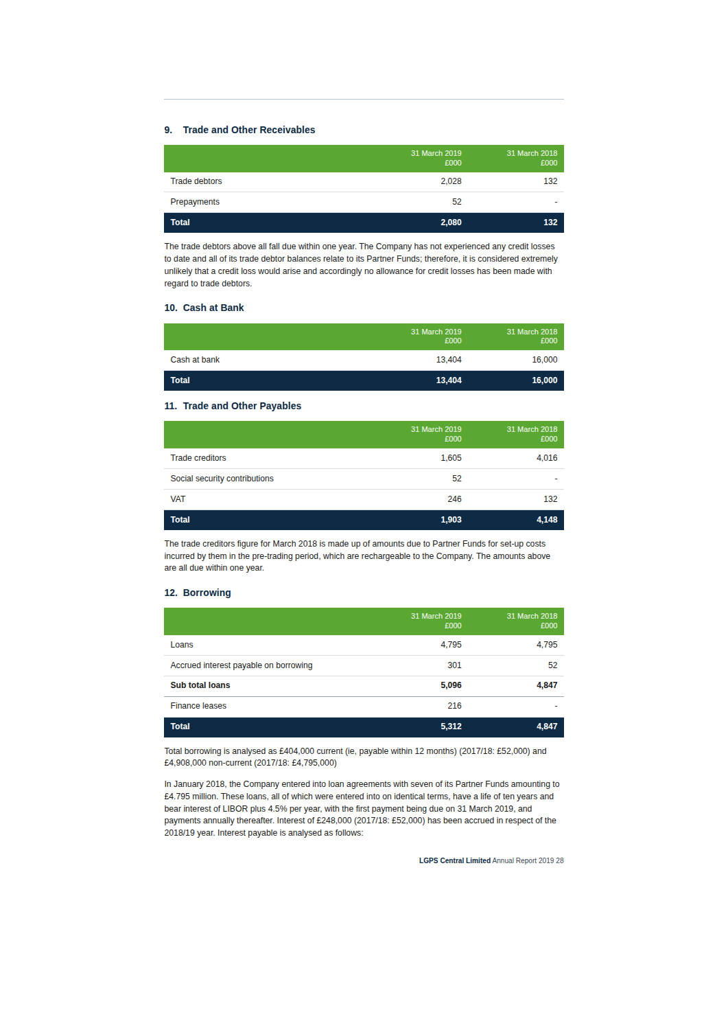9. Trade and Other Receivables
| | 31 March 2019 £000 | 31 March 2018 £000 |
| --- | --- | --- |
| Trade debtors | 2,028 | 132 |
| Prepayments | 52 | - |
| Total | 2,080 | 132 |
The trade debtors above all fall due within one year. The Company has not experienced any credit losses to date and all of its trade debtor balances relate to its Partner Funds; therefore, it is considered extremely unlikely that a credit loss would arise and accordingly no allowance for credit losses has been made with regard to trade debtors.
10. Cash at Bank
| | 31 March 2019 £000 | 31 March 2018 £000 |
| --- | --- | --- |
| Cash at bank | 13,404 | 16,000 |
| Total | 13,404 | 16,000 |
11. Trade and Other Payables
| | 31 March 2019 £000 | 31 March 2018 £000 |
| --- | --- | --- |
| Trade creditors | 1,605 | 4,016 |
| Social security contributions | 52 | - |
| VAT | 246 | 132 |
| Total | 1,903 | 4,148 |
The trade creditors figure for March 2018 is made up of amounts due to Partner Funds for set-up costs incurred by them in the pre-trading period, which are rechargeable to the Company. The amounts above are all due within one year.
12. Borrowing
| | 31 March 2019 £000 | 31 March 2018 £000 |
| --- | --- | --- |
| Loans | 4,795 | 4,795 |
| Accrued interest payable on borrowing | 301 | 52 |
| Sub total loans | 5,096 | 4,847 |
| Finance leases | 216 | - |
| Total | 5,312 | 4,847 |
Total borrowing is analysed as £404,000 current (ie, payable within 12 months) (2017/18: £52,000) and £4,908,000 non-current (2017/18: £4,795,000)
In January 2018, the Company entered into loan agreements with seven of its Partner Funds amounting to £4.795 million. These loans, all of which were entered into on identical terms, have a life of ten years and bear interest of LIBOR plus 4.5% per year, with the first payment being due on 31 March 2019, and payments annually thereafter. Interest of £248,000 (2017/18: £52,000) has been accrued in respect of the 2018/19 year. Interest payable is analysed as follows:
LGPS Central Limited Annual Report 2019 28